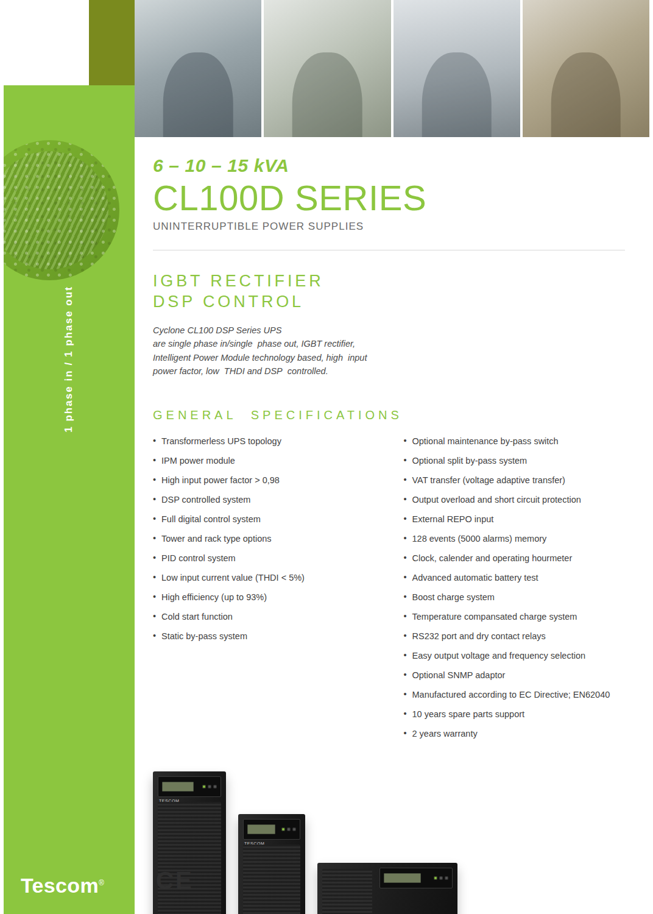1 phase in / 1 phase out
6 – 10 – 15 kVA
CL100D SERIES
Uninterruptible Power Supplies
IGBT Rectifier
DSP Control
Cyclone CL100 DSP Series UPS
are single phase in/single phase out, IGBT rectifier,
Intelligent Power Module technology based, high input
power factor, low THDI and DSP controlled.
General Specifications
Transformerless UPS topology
IPM power module
High input power factor > 0,98
DSP controlled system
Full digital control system
Tower and rack type options
PID control system
Low input current value (THDI < 5%)
High efficiency (up to 93%)
Cold start function
Static by-pass system
Optional maintenance by-pass switch
Optional split by-pass system
VAT transfer (voltage adaptive transfer)
Output overload and short circuit protection
External REPO input
128 events (5000 alarms) memory
Clock, calender and operating hourmeter
Advanced automatic battery test
Boost charge system
Temperature compansated charge system
RS232 port and dry contact relays
Easy output voltage and frequency selection
Optional SNMP adaptor
Manufactured according to EC Directive; EN62040
10 years spare parts support
2 years warranty
Tescom
Tescom
Tescom®
C E